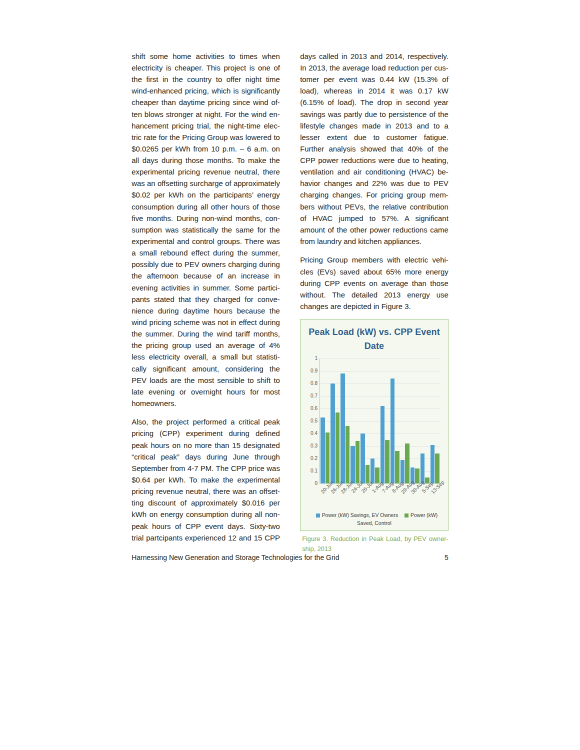shift some home activities to times when electricity is cheaper. This project is one of the first in the country to offer night time wind-enhanced pricing, which is significantly cheaper than daytime pricing since wind often blows stronger at night. For the wind enhancement pricing trial, the night-time electric rate for the Pricing Group was lowered to $0.0265 per kWh from 10 p.m. – 6 a.m. on all days during those months. To make the experimental pricing revenue neutral, there was an offsetting surcharge of approximately $0.02 per kWh on the participants’ energy consumption during all other hours of those five months. During non-wind months, consumption was statistically the same for the experimental and control groups. There was a small rebound effect during the summer, possibly due to PEV owners charging during the afternoon because of an increase in evening activities in summer. Some participants stated that they charged for convenience during daytime hours because the wind pricing scheme was not in effect during the summer. During the wind tariff months, the pricing group used an average of 4% less electricity overall, a small but statistically significant amount, considering the PEV loads are the most sensible to shift to late evening or overnight hours for most homeowners.
Also, the project performed a critical peak pricing (CPP) experiment during defined peak hours on no more than 15 designated “critical peak” days during June through September from 4-7 PM. The CPP price was $0.64 per kWh. To make the experimental pricing revenue neutral, there was an offsetting discount of approximately $0.016 per kWh on energy consumption during all non-peak hours of CPP event days. Sixty-two trial partcipants experienced 12 and 15 CPP days called in 2013 and 2014, respectively. In 2013, the average load reduction per customer per event was 0.44 kW (15.3% of load), whereas in 2014 it was 0.17 kW (6.15% of load). The drop in second year savings was partly due to persistence of the lifestyle changes made in 2013 and to a lesser extent due to customer fatigue. Further analysis showed that 40% of the CPP power reductions were due to heating, ventilation and air conditioning (HVAC) behavior changes and 22% was due to PEV charging changes. For pricing group members without PEVs, the relative contribution of HVAC jumped to 57%. A significant amount of the other power reductions came from laundry and kitchen appliances.
Pricing Group members with electric vehicles (EVs) saved about 65% more energy during CPP events on average than those without. The detailed 2013 energy use changes are depicted in Figure 3.
Peak Load (kW) vs. CPP Event Date
1 0.9 0.8 0.7 0.6 0.5 0.4 0.3 0.2 0.1 0
20-Jun
26-Jun
28-Jun
24-Jul
26-Jul
1-Aug
7-Aug
8-Aug
29-Aug
30-Aug
5-Sep
13-Sep
Power (kW) Savings, EV Owners Power (kW) Saved, Control
Figure 3. Reduction in Peak Load, by PEV ownership, 2013
Harnessing New Generation and Storage Technologies for the Grid 5